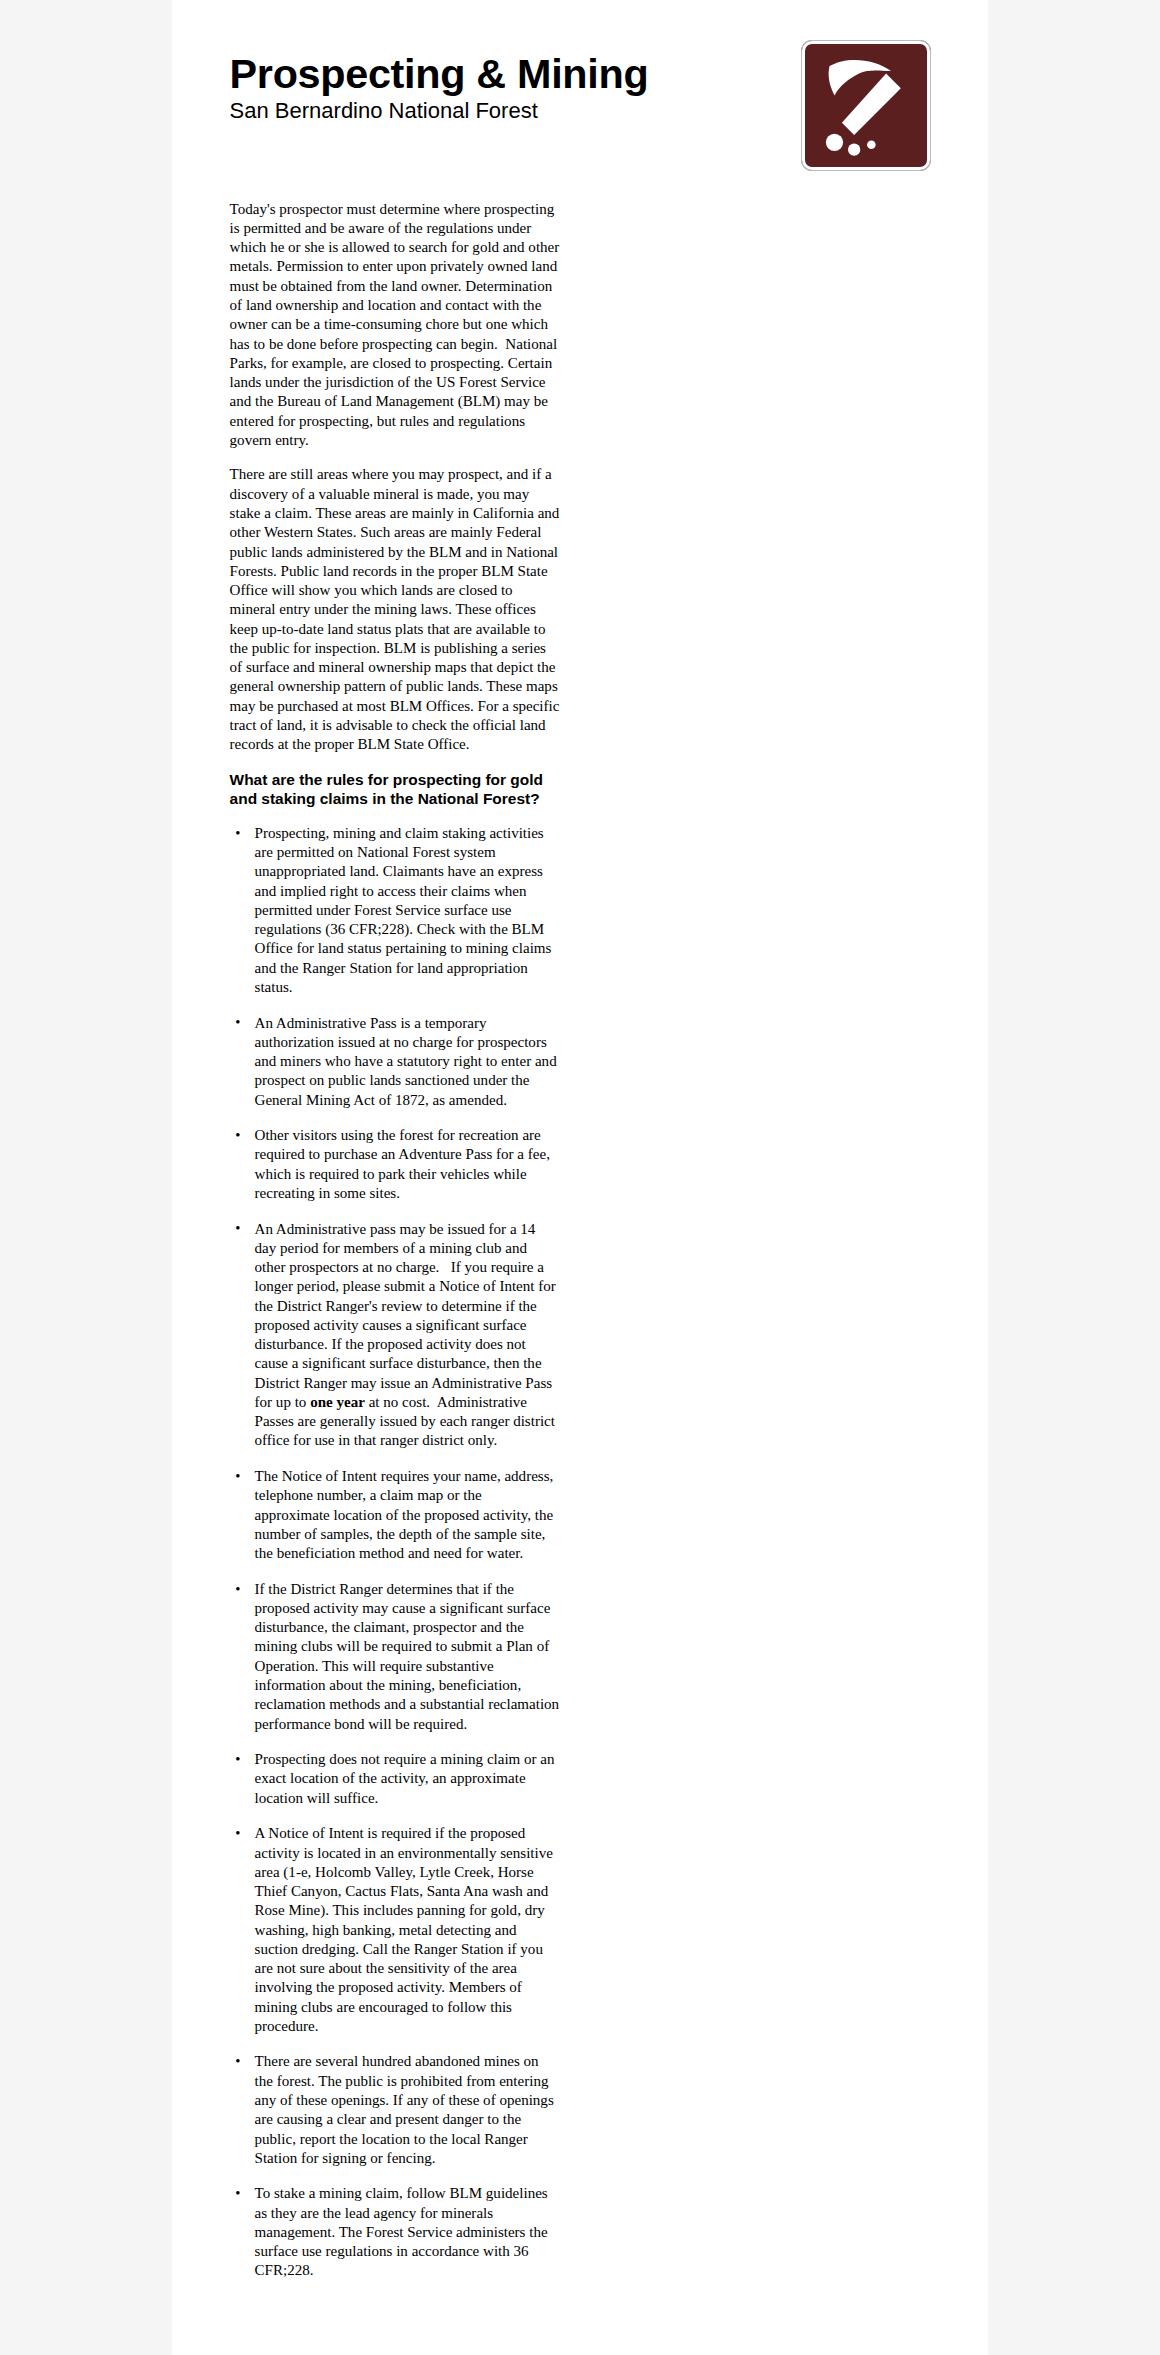Prospecting & Mining
San Bernardino National Forest
Today's prospector must determine where prospecting is permitted and be aware of the regulations under which he or she is allowed to search for gold and other metals. Permission to enter upon privately owned land must be obtained from the land owner. Determination of land ownership and location and contact with the owner can be a time-consuming chore but one which has to be done before prospecting can begin. National Parks, for example, are closed to prospecting. Certain lands under the jurisdiction of the US Forest Service and the Bureau of Land Management (BLM) may be entered for prospecting, but rules and regulations govern entry.
There are still areas where you may prospect, and if a discovery of a valuable mineral is made, you may stake a claim. These areas are mainly in California and other Western States. Such areas are mainly Federal public lands administered by the BLM and in National Forests. Public land records in the proper BLM State Office will show you which lands are closed to mineral entry under the mining laws. These offices keep up-to-date land status plats that are available to the public for inspection. BLM is publishing a series of surface and mineral ownership maps that depict the general ownership pattern of public lands. These maps may be purchased at most BLM Offices. For a specific tract of land, it is advisable to check the official land records at the proper BLM State Office.
What are the rules for prospecting for gold and staking claims in the National Forest?
Prospecting, mining and claim staking activities are permitted on National Forest system unappropriated land. Claimants have an express and implied right to access their claims when permitted under Forest Service surface use regulations (36 CFR;228). Check with the BLM Office for land status pertaining to mining claims and the Ranger Station for land appropriation status.
An Administrative Pass is a temporary authorization issued at no charge for prospectors and miners who have a statutory right to enter and prospect on public lands sanctioned under the General Mining Act of 1872, as amended.
Other visitors using the forest for recreation are required to purchase an Adventure Pass for a fee, which is required to park their vehicles while recreating in some sites.
An Administrative pass may be issued for a 14 day period for members of a mining club and other prospectors at no charge. If you require a longer period, please submit a Notice of Intent for the District Ranger's review to determine if the proposed activity causes a significant surface disturbance. If the proposed activity does not cause a significant surface disturbance, then the District Ranger may issue an Administrative Pass for up to one year at no cost. Administrative Passes are generally issued by each ranger district office for use in that ranger district only.
The Notice of Intent requires your name, address, telephone number, a claim map or the approximate location of the proposed activity, the number of samples, the depth of the sample site, the beneficiation method and need for water.
If the District Ranger determines that if the proposed activity may cause a significant surface disturbance, the claimant, prospector and the mining clubs will be required to submit a Plan of Operation. This will require substantive information about the mining, beneficiation, reclamation methods and a substantial reclamation performance bond will be required.
Prospecting does not require a mining claim or an exact location of the activity, an approximate location will suffice.
A Notice of Intent is required if the proposed activity is located in an environmentally sensitive area (1-e, Holcomb Valley, Lytle Creek, Horse Thief Canyon, Cactus Flats, Santa Ana wash and Rose Mine). This includes panning for gold, dry washing, high banking, metal detecting and suction dredging. Call the Ranger Station if you are not sure about the sensitivity of the area involving the proposed activity. Members of mining clubs are encouraged to follow this procedure.
There are several hundred abandoned mines on the forest. The public is prohibited from entering any of these openings. If any of these of openings are causing a clear and present danger to the public, report the location to the local Ranger Station for signing or fencing.
To stake a mining claim, follow BLM guidelines as they are the lead agency for minerals management. The Forest Service administers the surface use regulations in accordance with 36 CFR;228.